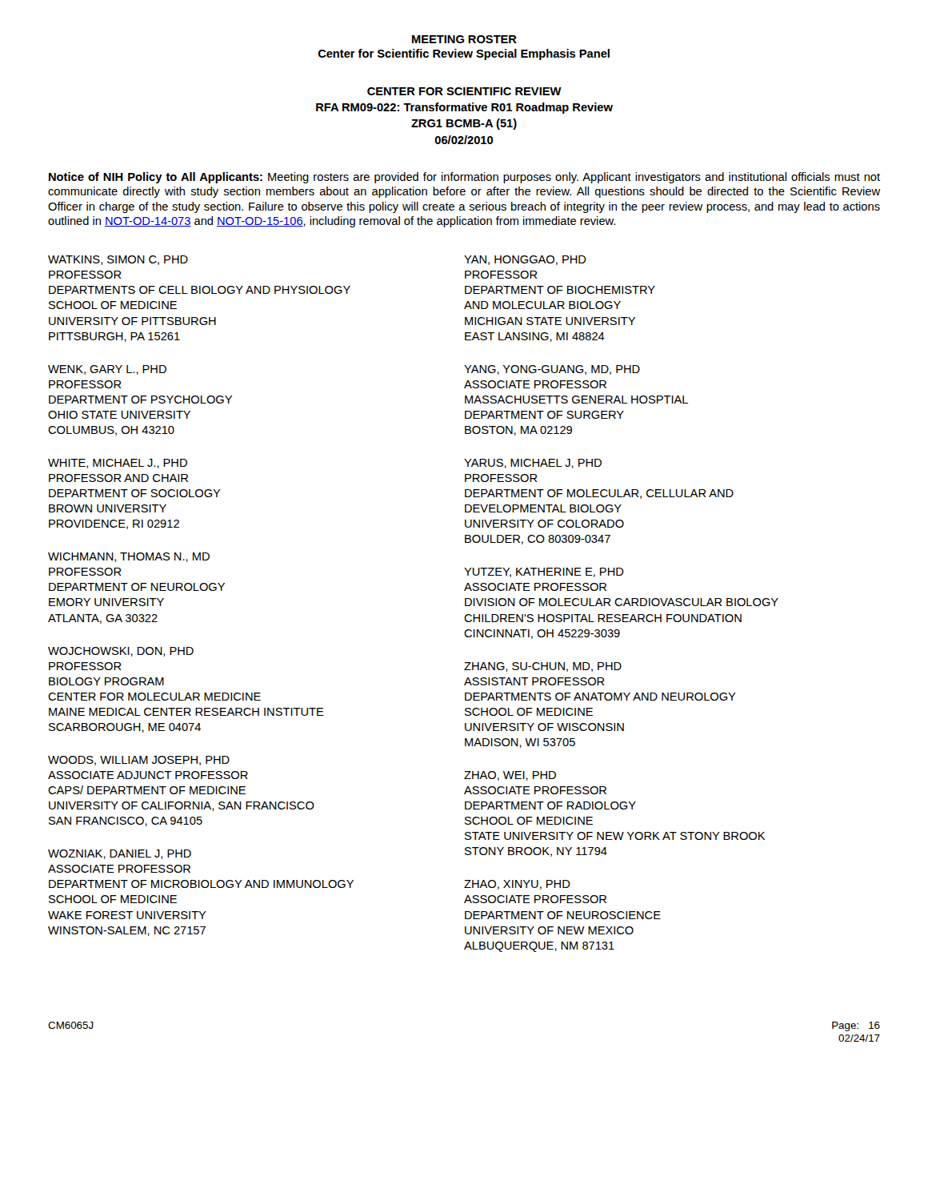MEETING ROSTER
Center for Scientific Review Special Emphasis Panel
CENTER FOR SCIENTIFIC REVIEW
RFA RM09-022: Transformative R01 Roadmap Review
ZRG1 BCMB-A (51)
06/02/2010
Notice of NIH Policy to All Applicants: Meeting rosters are provided for information purposes only. Applicant investigators and institutional officials must not communicate directly with study section members about an application before or after the review. All questions should be directed to the Scientific Review Officer in charge of the study section. Failure to observe this policy will create a serious breach of integrity in the peer review process, and may lead to actions outlined in NOT-OD-14-073 and NOT-OD-15-106, including removal of the application from immediate review.
| WATKINS, SIMON C, PHD PROFESSOR DEPARTMENTS OF CELL BIOLOGY AND PHYSIOLOGY SCHOOL OF MEDICINE UNIVERSITY OF PITTSBURGH PITTSBURGH, PA 15261 WENK, GARY L., PHD PROFESSOR DEPARTMENT OF PSYCHOLOGY OHIO STATE UNIVERSITY COLUMBUS, OH 43210 WHITE, MICHAEL J., PHD PROFESSOR AND CHAIR DEPARTMENT OF SOCIOLOGY BROWN UNIVERSITY PROVIDENCE, RI 02912 WICHMANN, THOMAS N., MD PROFESSOR DEPARTMENT OF NEUROLOGY EMORY UNIVERSITY ATLANTA, GA 30322 WOJCHOWSKI, DON, PHD PROFESSOR BIOLOGY PROGRAM CENTER FOR MOLECULAR MEDICINE MAINE MEDICAL CENTER RESEARCH INSTITUTE SCARBOROUGH, ME 04074 WOODS, WILLIAM JOSEPH, PHD ASSOCIATE ADJUNCT PROFESSOR CAPS/ DEPARTMENT OF MEDICINE UNIVERSITY OF CALIFORNIA, SAN FRANCISCO SAN FRANCISCO, CA 94105 WOZNIAK, DANIEL J, PHD ASSOCIATE PROFESSOR DEPARTMENT OF MICROBIOLOGY AND IMMUNOLOGY SCHOOL OF MEDICINE WAKE FOREST UNIVERSITY WINSTON-SALEM, NC 27157 | YAN, HONGGAO, PHD PROFESSOR DEPARTMENT OF BIOCHEMISTRY AND MOLECULAR BIOLOGY MICHIGAN STATE UNIVERSITY EAST LANSING, MI 48824 YANG, YONG-GUANG, MD, PHD ASSOCIATE PROFESSOR MASSACHUSETTS GENERAL HOSPTIAL DEPARTMENT OF SURGERY BOSTON, MA 02129 YARUS, MICHAEL J, PHD PROFESSOR DEPARTMENT OF MOLECULAR, CELLULAR AND DEVELOPMENTAL BIOLOGY UNIVERSITY OF COLORADO BOULDER, CO 80309-0347 YUTZEY, KATHERINE E, PHD ASSOCIATE PROFESSOR DIVISION OF MOLECULAR CARDIOVASCULAR BIOLOGY CHILDREN'S HOSPITAL RESEARCH FOUNDATION CINCINNATI, OH 45229-3039 ZHANG, SU-CHUN, MD, PHD ASSISTANT PROFESSOR DEPARTMENTS OF ANATOMY AND NEUROLOGY SCHOOL OF MEDICINE UNIVERSITY OF WISCONSIN MADISON, WI 53705 ZHAO, WEI, PHD ASSOCIATE PROFESSOR DEPARTMENT OF RADIOLOGY SCHOOL OF MEDICINE STATE UNIVERSITY OF NEW YORK AT STONY BROOK STONY BROOK, NY 11794 ZHAO, XINYU, PHD ASSOCIATE PROFESSOR DEPARTMENT OF NEUROSCIENCE UNIVERSITY OF NEW MEXICO ALBUQUERQUE, NM 87131 |
CM6065J
Page: 16
02/24/17